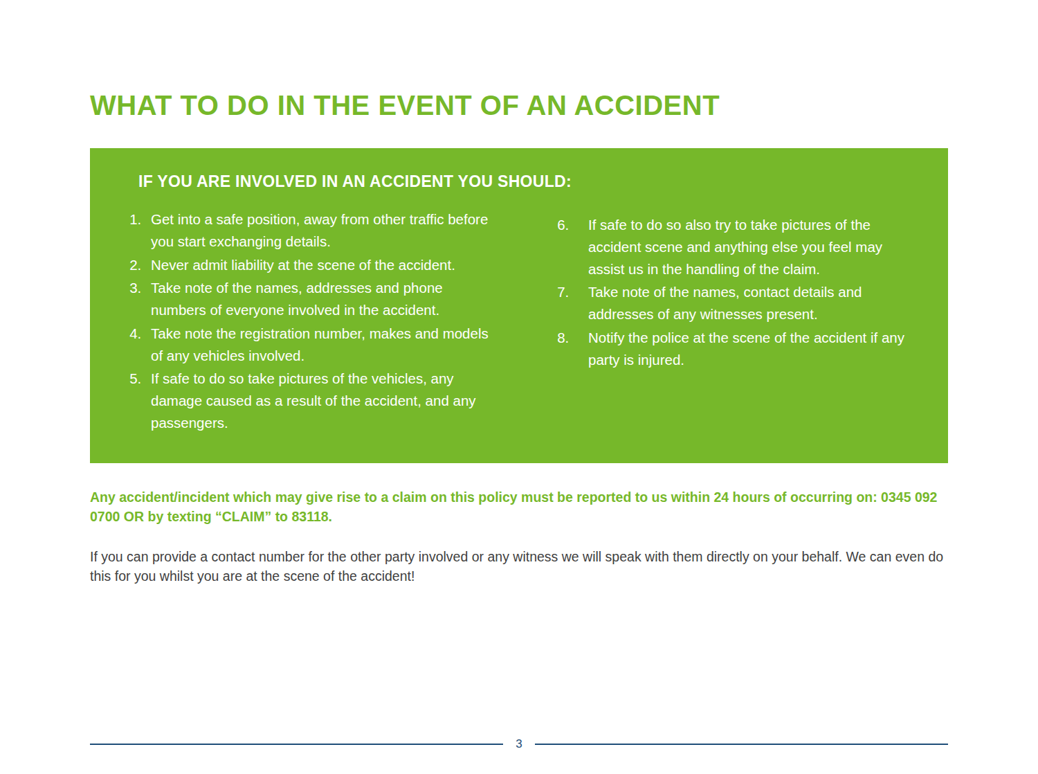WHAT TO DO IN THE EVENT OF AN ACCIDENT
IF YOU ARE INVOLVED IN AN ACCIDENT YOU SHOULD:
Get into a safe position, away from other traffic before you start exchanging details.
Never admit liability at the scene of the accident.
Take note of the names, addresses and phone numbers of everyone involved in the accident.
Take note the registration number, makes and models of any vehicles involved.
If safe to do so take pictures of the vehicles, any damage caused as a result of the accident, and any passengers.
If safe to do so also try to take pictures of the accident scene and anything else you feel may assist us in the handling of the claim.
Take note of the names, contact details and addresses of any witnesses present.
Notify the police at the scene of the accident if any party is injured.
Any accident/incident which may give rise to a claim on this policy must be reported to us within 24 hours of occurring on: 0345 092 0700 OR by texting “CLAIM” to 83118.
If you can provide a contact number for the other party involved or any witness we will speak with them directly on your behalf. We can even do this for you whilst you are at the scene of the accident!
3